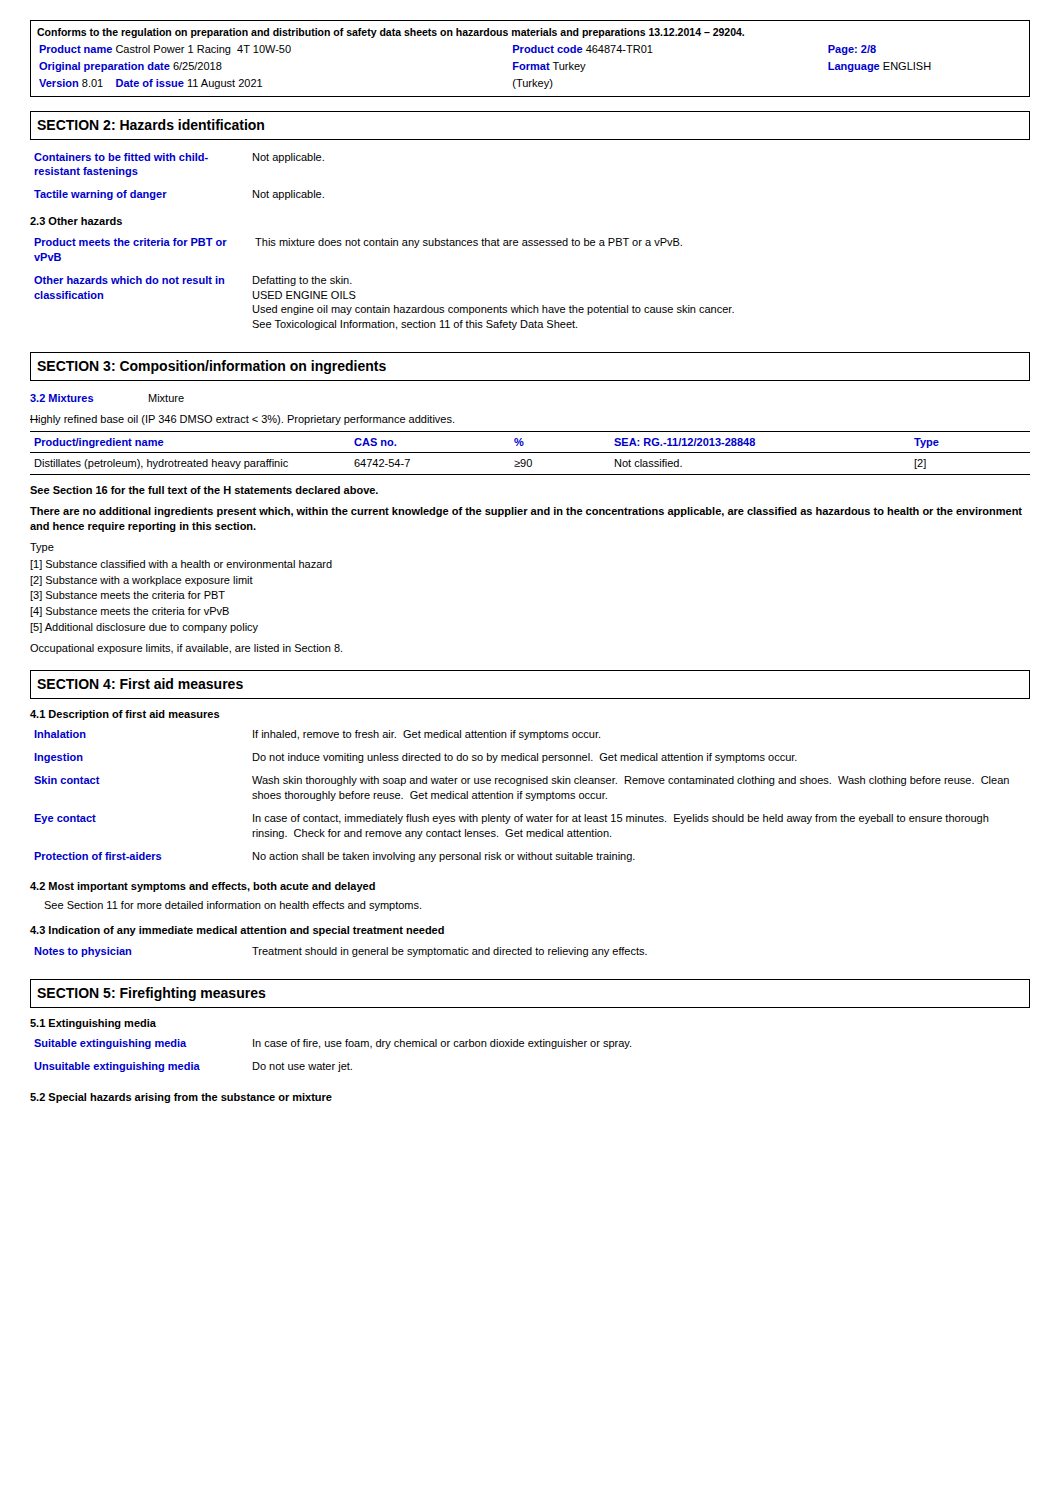Conforms to the regulation on preparation and distribution of safety data sheets on hazardous materials and preparations 13.12.2014 – 29204.
| Product name Castrol Power 1 Racing 4T 10W-50 | Product code 464874-TR01 | Page: 2/8 |
| Original preparation date 6/25/2018 | Format Turkey | Language ENGLISH |
| Version 8.01 Date of issue 11 August 2021 | (Turkey) | |
SECTION 2: Hazards identification
| Containers to be fitted with child-resistant fastenings | Not applicable. |
| Tactile warning of danger | Not applicable. |
2.3 Other hazards
| Product meets the criteria for PBT or vPvB | This mixture does not contain any substances that are assessed to be a PBT or a vPvB. |
| Other hazards which do not result in classification | Defatting to the skin. USED ENGINE OILS Used engine oil may contain hazardous components which have the potential to cause skin cancer. See Toxicological Information, section 11 of this Safety Data Sheet. |
SECTION 3: Composition/information on ingredients
| 3.2 Mixtures | Mixture |
Highly refined base oil (IP 346 DMSO extract < 3%). Proprietary performance additives.
| Product/ingredient name | CAS no. | % | SEA: RG.-11/12/2013-28848 | Type |
| --- | --- | --- | --- | --- |
| Distillates (petroleum), hydrotreated heavy paraffinic | 64742-54-7 | ≥90 | Not classified. | [2] |
See Section 16 for the full text of the H statements declared above.
There are no additional ingredients present which, within the current knowledge of the supplier and in the concentrations applicable, are classified as hazardous to health or the environment and hence require reporting in this section.
Type
[1] Substance classified with a health or environmental hazard
[2] Substance with a workplace exposure limit
[3] Substance meets the criteria for PBT
[4] Substance meets the criteria for vPvB
[5] Additional disclosure due to company policy
Occupational exposure limits, if available, are listed in Section 8.
SECTION 4: First aid measures
4.1 Description of first aid measures
| Inhalation | If inhaled, remove to fresh air. Get medical attention if symptoms occur. |
| Ingestion | Do not induce vomiting unless directed to do so by medical personnel. Get medical attention if symptoms occur. |
| Skin contact | Wash skin thoroughly with soap and water or use recognised skin cleanser. Remove contaminated clothing and shoes. Wash clothing before reuse. Clean shoes thoroughly before reuse. Get medical attention if symptoms occur. |
| Eye contact | In case of contact, immediately flush eyes with plenty of water for at least 15 minutes. Eyelids should be held away from the eyeball to ensure thorough rinsing. Check for and remove any contact lenses. Get medical attention. |
| Protection of first-aiders | No action shall be taken involving any personal risk or without suitable training. |
4.2 Most important symptoms and effects, both acute and delayed
See Section 11 for more detailed information on health effects and symptoms.
4.3 Indication of any immediate medical attention and special treatment needed
| Notes to physician | Treatment should in general be symptomatic and directed to relieving any effects. |
SECTION 5: Firefighting measures
5.1 Extinguishing media
| Suitable extinguishing media | In case of fire, use foam, dry chemical or carbon dioxide extinguisher or spray. |
| Unsuitable extinguishing media | Do not use water jet. |
5.2 Special hazards arising from the substance or mixture